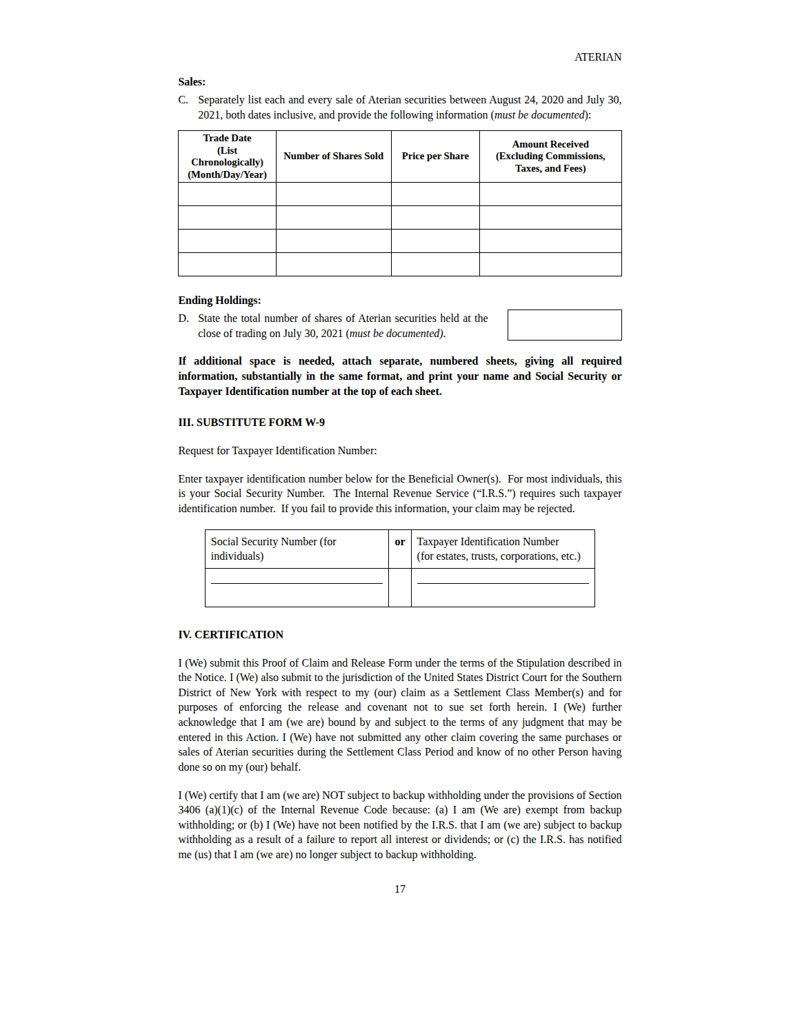ATERIAN
Sales:
C.
Separately list each and every sale of Aterian securities between August 24, 2020 and July 30, 2021, both dates inclusive, and provide the following information (must be documented):
| Trade Date (List Chronologically) (Month/Day/Year) | Number of Shares Sold | Price per Share | Amount Received (Excluding Commissions, Taxes, and Fees) |
| --- | --- | --- | --- |
Ending Holdings:
D.
State the total number of shares of Aterian securities held at the close of trading on July 30, 2021 (must be documented).
If additional space is needed, attach separate, numbered sheets, giving all required information, substantially in the same format, and print your name and Social Security or Taxpayer Identification number at the top of each sheet.
III. SUBSTITUTE FORM W-9
Request for Taxpayer Identification Number:
Enter taxpayer identification number below for the Beneficial Owner(s). For most individuals, this is your Social Security Number. The Internal Revenue Service (“I.R.S.”) requires such taxpayer identification number. If you fail to provide this information, your claim may be rejected.
| Social Security Number (for individuals) | or | Taxpayer Identification Number (for estates, trusts, corporations, etc.) |
IV. CERTIFICATION
I (We) submit this Proof of Claim and Release Form under the terms of the Stipulation described in the Notice. I (We) also submit to the jurisdiction of the United States District Court for the Southern District of New York with respect to my (our) claim as a Settlement Class Member(s) and for purposes of enforcing the release and covenant not to sue set forth herein. I (We) further acknowledge that I am (we are) bound by and subject to the terms of any judgment that may be entered in this Action. I (We) have not submitted any other claim covering the same purchases or sales of Aterian securities during the Settlement Class Period and know of no other Person having done so on my (our) behalf.
I (We) certify that I am (we are) NOT subject to backup withholding under the provisions of Section 3406 (a)(1)(c) of the Internal Revenue Code because: (a) I am (We are) exempt from backup withholding; or (b) I (We) have not been notified by the I.R.S. that I am (we are) subject to backup withholding as a result of a failure to report all interest or dividends; or (c) the I.R.S. has notified me (us) that I am (we are) no longer subject to backup withholding.
17